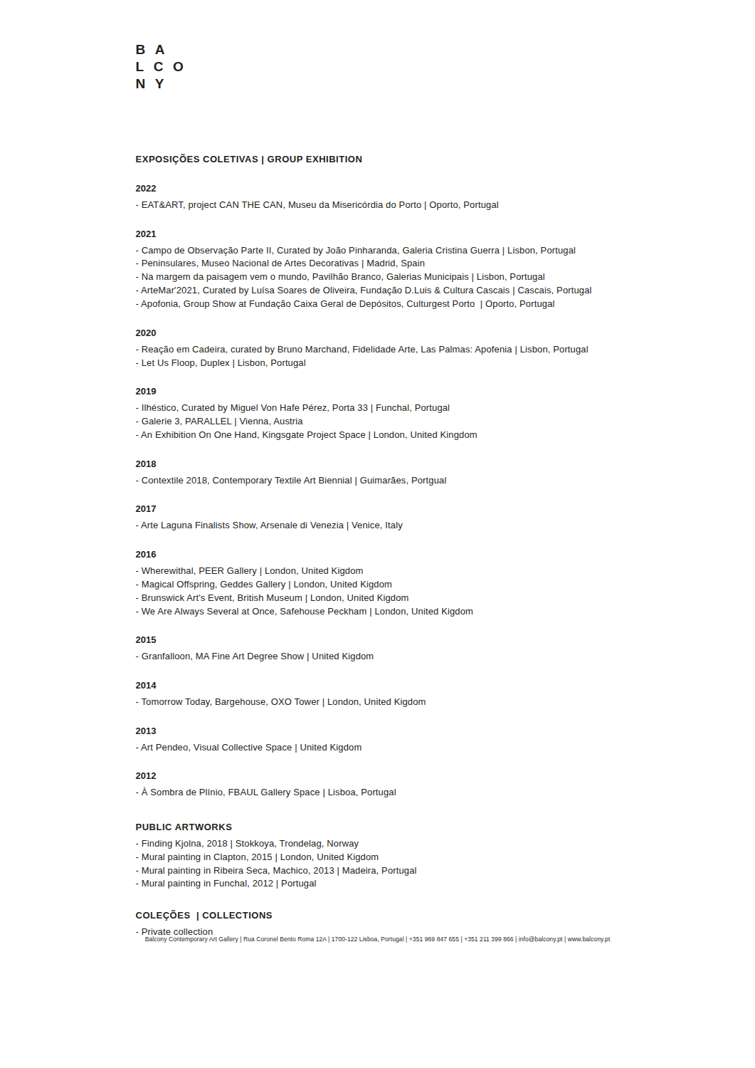B A L C O N Y
EXPOSIÇÕES COLETIVAS | GROUP EXHIBITION
2022
- EAT&ART, project CAN THE CAN, Museu da Misericórdia do Porto | Oporto, Portugal
2021
- Campo de Observação Parte II, Curated by João Pinharanda, Galeria Cristina Guerra | Lisbon, Portugal
- Peninsulares, Museo Nacional de Artes Decorativas | Madrid, Spain
- Na margem da paisagem vem o mundo, Pavilhão Branco, Galerias Municipais | Lisbon, Portugal
- ArteMar'2021, Curated by Luísa Soares de Oliveira, Fundação D.Luis & Cultura Cascais | Cascais, Portugal
- Apofonia, Group Show at Fundação Caixa Geral de Depósitos, Culturgest Porto | Oporto, Portugal
2020
- Reação em Cadeira, curated by Bruno Marchand, Fidelidade Arte, Las Palmas: Apofenia | Lisbon, Portugal
- Let Us Floop, Duplex | Lisbon, Portugal
2019
- Ilhéstico, Curated by Miguel Von Hafe Pérez, Porta 33 | Funchal, Portugal
- Galerie 3, PARALLEL | Vienna, Austria
- An Exhibition On One Hand, Kingsgate Project Space | London, United Kingdom
2018
- Contextile 2018, Contemporary Textile Art Biennial | Guimarães, Portgual
2017
- Arte Laguna Finalists Show, Arsenale di Venezia | Venice, Italy
2016
- Wherewithal, PEER Gallery | London, United Kigdom
- Magical Offspring, Geddes Gallery | London, United Kigdom
- Brunswick Art's Event, British Museum | London, United Kigdom
- We Are Always Several at Once, Safehouse Peckham | London, United Kigdom
2015
- Granfalloon, MA Fine Art Degree Show | United Kigdom
2014
- Tomorrow Today, Bargehouse, OXO Tower | London, United Kigdom
2013
- Art Pendeo, Visual Collective Space | United Kigdom
2012
- À Sombra de Plínio, FBAUL Gallery Space | Lisboa, Portugal
PUBLIC ARTWORKS
- Finding Kjolna, 2018 | Stokkoya, Trondelag, Norway
- Mural painting in Clapton, 2015 | London, United Kigdom
- Mural painting in Ribeira Seca, Machico, 2013 | Madeira, Portugal
- Mural painting in Funchal, 2012 | Portugal
COLEÇÕES | COLLECTIONS
- Private collection
Balcony Contemporary Art Gallery | Rua Coronel Bento Roma 12A | 1700-122 Lisboa, Portugal | +351 969 847 655 | +351 211 399 866 | info@balcony.pt | www.balcony.pt